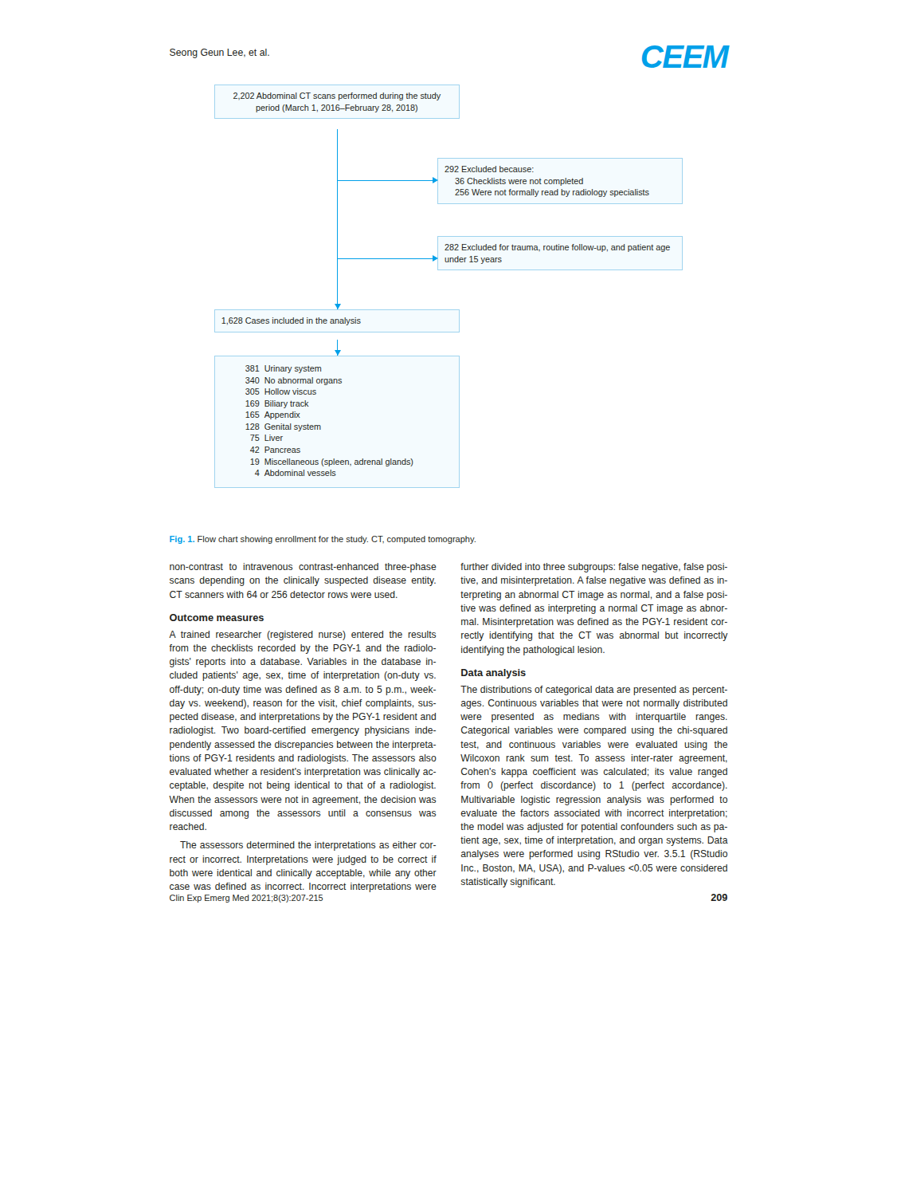Seong Geun Lee, et al.
CEEM
2,202 Abdominal CT scans performed during the study period (March 1, 2016–February 28, 2018)
292 Excluded because:
36 Checklists were not completed
256 Were not formally read by radiology specialists
282 Excluded for trauma, routine follow-up, and patient age under 15 years
1,628 Cases included in the analysis
381 Urinary system
340 No abnormal organs
305 Hollow viscus
169 Biliary track
165 Appendix
128 Genital system
75 Liver
42 Pancreas
19 Miscellaneous (spleen, adrenal glands)
4 Abdominal vessels
Fig. 1. Flow chart showing enrollment for the study. CT, computed tomography.
non-contrast to intravenous contrast-enhanced three-phase scans depending on the clinically suspected disease entity. CT scanners with 64 or 256 detector rows were used.
Outcome measures
A trained researcher (registered nurse) entered the results from the checklists recorded by the PGY-1 and the radiologists' reports into a database. Variables in the database included patients' age, sex, time of interpretation (on-duty vs. off-duty; on-duty time was defined as 8 a.m. to 5 p.m., weekday vs. weekend), reason for the visit, chief complaints, suspected disease, and interpretations by the PGY-1 resident and radiologist. Two board-certified emergency physicians independently assessed the discrepancies between the interpretations of PGY-1 residents and radiologists. The assessors also evaluated whether a resident's interpretation was clinically acceptable, despite not being identical to that of a radiologist. When the assessors were not in agreement, the decision was discussed among the assessors until a consensus was reached.
The assessors determined the interpretations as either correct or incorrect. Interpretations were judged to be correct if both were identical and clinically acceptable, while any other case was defined as incorrect. Incorrect interpretations were further divided into three subgroups: false negative, false positive, and misinterpretation. A false negative was defined as interpreting an abnormal CT image as normal, and a false positive was defined as interpreting a normal CT image as abnormal. Misinterpretation was defined as the PGY-1 resident correctly identifying that the CT was abnormal but incorrectly identifying the pathological lesion.
Data analysis
The distributions of categorical data are presented as percentages. Continuous variables that were not normally distributed were presented as medians with interquartile ranges. Categorical variables were compared using the chi-squared test, and continuous variables were evaluated using the Wilcoxon rank sum test. To assess inter-rater agreement, Cohen's kappa coefficient was calculated; its value ranged from 0 (perfect discordance) to 1 (perfect accordance). Multivariable logistic regression analysis was performed to evaluate the factors associated with incorrect interpretation; the model was adjusted for potential confounders such as patient age, sex, time of interpretation, and organ systems. Data analyses were performed using RStudio ver. 3.5.1 (RStudio Inc., Boston, MA, USA), and P-values <0.05 were considered statistically significant.
Clin Exp Emerg Med 2021;8(3):207-215
209